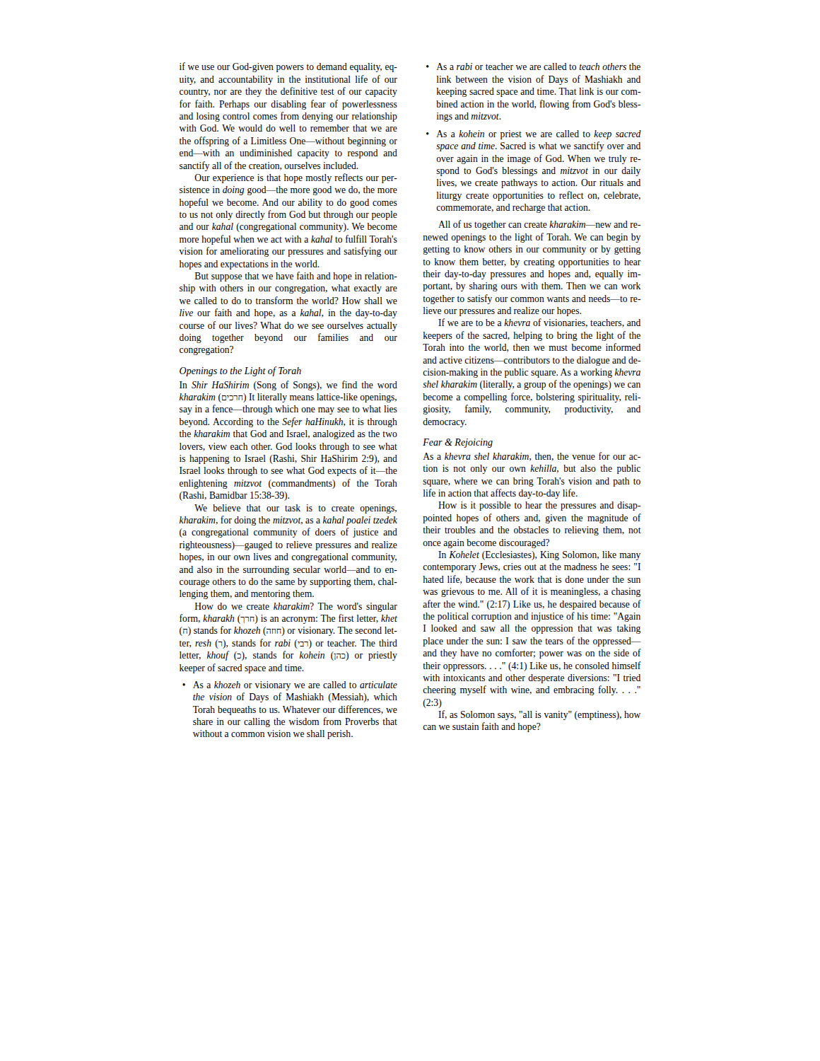if we use our God-given powers to demand equality, equity, and accountability in the institutional life of our country, nor are they the definitive test of our capacity for faith. Perhaps our disabling fear of powerlessness and losing control comes from denying our relationship with God. We would do well to remember that we are the offspring of a Limitless One—without beginning or end—with an undiminished capacity to respond and sanctify all of the creation, ourselves included.
Our experience is that hope mostly reflects our persistence in doing good—the more good we do, the more hopeful we become. And our ability to do good comes to us not only directly from God but through our people and our kahal (congregational community). We become more hopeful when we act with a kahal to fulfill Torah's vision for ameliorating our pressures and satisfying our hopes and expectations in the world.
But suppose that we have faith and hope in relationship with others in our congregation, what exactly are we called to do to transform the world? How shall we live our faith and hope, as a kahal, in the day-to-day course of our lives? What do we see ourselves actually doing together beyond our families and our congregation?
Openings to the Light of Torah
In Shir HaShirim (Song of Songs), we find the word kharakim (חרכים) It literally means lattice-like openings, say in a fence—through which one may see to what lies beyond. According to the Sefer haHinukh, it is through the kharakim that God and Israel, analogized as the two lovers, view each other. God looks through to see what is happening to Israel (Rashi, Shir HaShirim 2:9), and Israel looks through to see what God expects of it—the enlightening mitzvot (commandments) of the Torah (Rashi, Bamidbar 15:38-39).
We believe that our task is to create openings, kharakim, for doing the mitzvot, as a kahal poalei tzedek (a congregational community of doers of justice and righteousness)—gauged to relieve pressures and realize hopes, in our own lives and congregational community, and also in the surrounding secular world—and to encourage others to do the same by supporting them, challenging them, and mentoring them.
How do we create kharakim? The word's singular form, kharakh (חרך) is an acronym: The first letter, khet (ח) stands for khozeh (חוזה) or visionary. The second letter, resh (ר), stands for rabi (רבי) or teacher. The third letter, khouf (כ), stands for kohein (כהן) or priestly keeper of sacred space and time.
As a khozeh or visionary we are called to articulate the vision of Days of Mashiakh (Messiah), which Torah bequeaths to us. Whatever our differences, we share in our calling the wisdom from Proverbs that without a common vision we shall perish.
As a rabi or teacher we are called to teach others the link between the vision of Days of Mashiakh and keeping sacred space and time. That link is our combined action in the world, flowing from God's blessings and mitzvot.
As a kohein or priest we are called to keep sacred space and time. Sacred is what we sanctify over and over again in the image of God. When we truly respond to God's blessings and mitzvot in our daily lives, we create pathways to action. Our rituals and liturgy create opportunities to reflect on, celebrate, commemorate, and recharge that action.
All of us together can create kharakim—new and renewed openings to the light of Torah. We can begin by getting to know others in our community or by getting to know them better, by creating opportunities to hear their day-to-day pressures and hopes and, equally important, by sharing ours with them. Then we can work together to satisfy our common wants and needs—to relieve our pressures and realize our hopes.
If we are to be a khevra of visionaries, teachers, and keepers of the sacred, helping to bring the light of the Torah into the world, then we must become informed and active citizens—contributors to the dialogue and decision-making in the public square. As a working khevra shel kharakim (literally, a group of the openings) we can become a compelling force, bolstering spirituality, religiosity, family, community, productivity, and democracy.
Fear & Rejoicing
As a khevra shel kharakim, then, the venue for our action is not only our own kehilla, but also the public square, where we can bring Torah's vision and path to life in action that affects day-to-day life.
How is it possible to hear the pressures and disappointed hopes of others and, given the magnitude of their troubles and the obstacles to relieving them, not once again become discouraged?
In Kohelet (Ecclesiastes), King Solomon, like many contemporary Jews, cries out at the madness he sees: "I hated life, because the work that is done under the sun was grievous to me. All of it is meaningless, a chasing after the wind." (2:17) Like us, he despaired because of the political corruption and injustice of his time: "Again I looked and saw all the oppression that was taking place under the sun: I saw the tears of the oppressed—and they have no comforter; power was on the side of their oppressors. . . ." (4:1) Like us, he consoled himself with intoxicants and other desperate diversions: "I tried cheering myself with wine, and embracing folly. . . ." (2:3)
If, as Solomon says, "all is vanity" (emptiness), how can we sustain faith and hope?